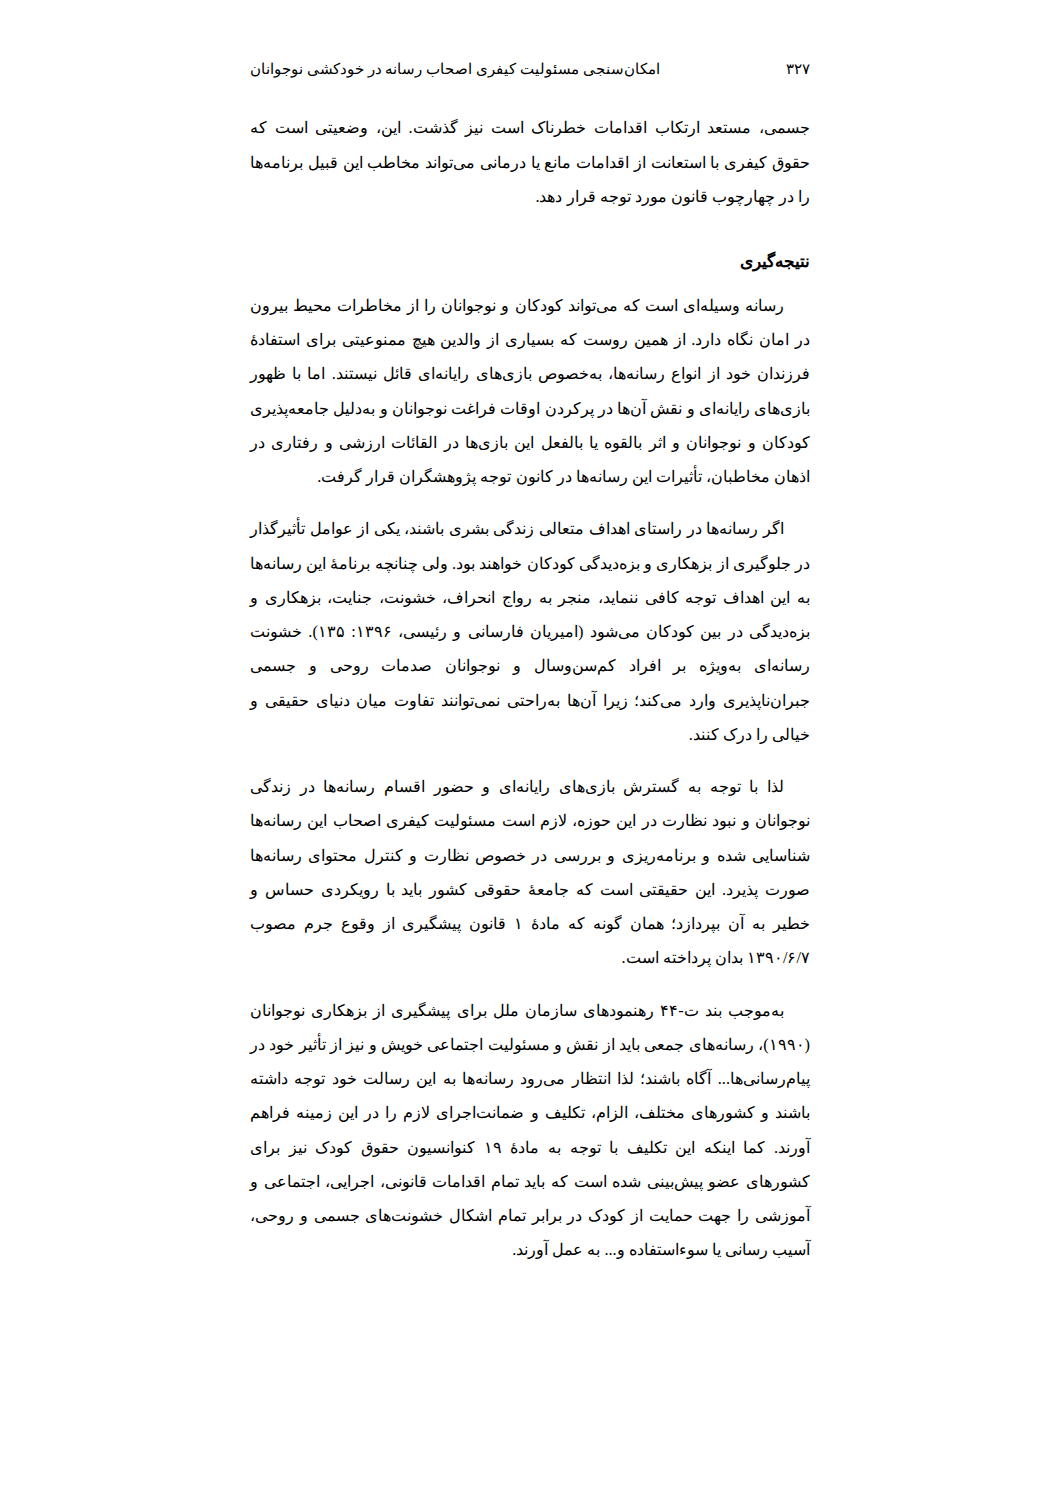۳۲۷ امکان‌سنجی مسئولیت کیفری اصحاب رسانه در خودکشی نوجوانان
جسمی، مستعد ارتکاب اقدامات خطرناک است نیز گذشت. این، وضعیتی است که حقوق کیفری با استعانت از اقدامات مانع یا درمانی می‌تواند مخاطب این قبیل برنامه‌ها را در چهارچوب قانون مورد توجه قرار دهد.
نتیجه‌گیری
رسانه وسیله‌ای است که می‌تواند کودکان و نوجوانان را از مخاطرات محیط بیرون در امان نگاه دارد. از همین روست که بسیاری از والدین هیچ ممنوعیتی برای استفادهٔ فرزندان خود از انواع رسانه‌ها، به‌خصوص بازی‌های رایانه‌ای قائل نیستند. اما با ظهور بازی‌های رایانه‌ای و نقش آن‌ها در پرکردن اوقات فراغت نوجوانان و به‌دلیل جامعه‌پذیری کودکان و نوجوانان و اثر بالقوه یا بالفعل این بازی‌ها در القائات ارزشی و رفتاری در اذهان مخاطبان، تأثیرات این رسانه‌ها در کانون توجه پژوهشگران قرار گرفت.
اگر رسانه‌ها در راستای اهداف متعالی زندگی بشری باشند، یکی از عوامل تأثیرگذار در جلوگیری از بزهکاری و بزه‌دیدگی کودکان خواهند بود. ولی چنانچه برنامهٔ این رسانه‌ها به این اهداف توجه کافی ننماید، منجر به رواج انحراف، خشونت، جنایت، بزهکاری و بزه‌دیدگی در بین کودکان می‌شود (امیریان فارسانی و رئیسی، ۱۳۹۶: ۱۳۵). خشونت رسانه‌ای به‌ویژه بر افراد کم‌سن‌وسال و نوجوانان صدمات روحی و جسمی جبران‌ناپذیری وارد می‌کند؛ زیرا آن‌ها به‌راحتی نمی‌توانند تفاوت میان دنیای حقیقی و خیالی را درک کنند.
لذا با توجه به گسترش بازی‌های رایانه‌ای و حضور اقسام رسانه‌ها در زندگی نوجوانان و نبود نظارت در این حوزه، لازم است مسئولیت کیفری اصحاب این رسانه‌ها شناسایی شده و برنامه‌ریزی و بررسی در خصوص نظارت و کنترل محتوای رسانه‌ها صورت پذیرد. این حقیقتی است که جامعهٔ حقوقی کشور باید با رویکردی حساس و خطیر به آن بپردازد؛ همان گونه که مادهٔ ۱ قانون پیشگیری از وقوع جرم مصوب ۱۳۹۰/۶/۷ بدان پرداخته است.
به‌موجب بند ت-۴۴ رهنمودهای سازمان ملل برای پیشگیری از بزهکاری نوجوانان (۱۹۹۰)، رسانه‌های جمعی باید از نقش و مسئولیت اجتماعی خویش و نیز از تأثیر خود در پیام‌رسانی‌ها... آگاه باشند؛ لذا انتظار می‌رود رسانه‌ها به این رسالت خود توجه داشته باشند و کشورهای مختلف، الزام، تکلیف و ضمانت‌اجرای لازم را در این زمینه فراهم آورند. کما اینکه این تکلیف با توجه به مادهٔ ۱۹ کنوانسیون حقوق کودک نیز برای کشورهای عضو پیش‌بینی شده است که باید تمام اقدامات قانونی، اجرایی، اجتماعی و آموزشی را جهت حمایت از کودک در برابر تمام اشکال خشونت‌های جسمی و روحی، آسیب رسانی یا سوءاستفاده و... به عمل آورند.